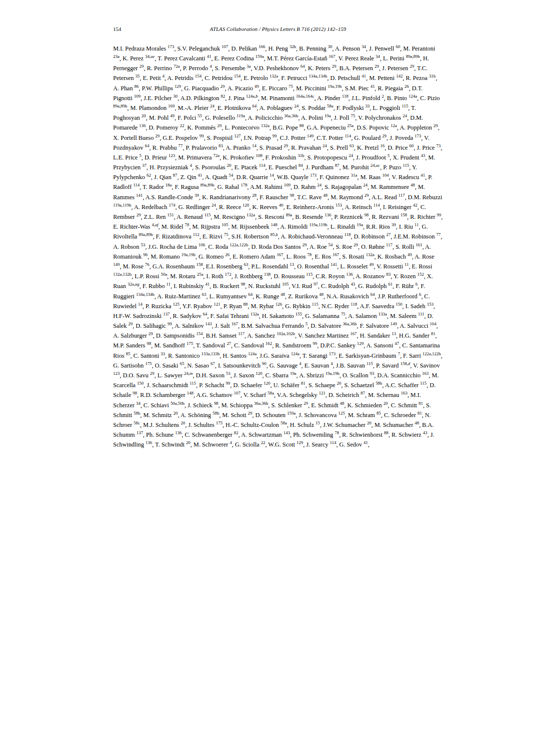154 ATLAS Collaboration / Physics Letters B 716 (2012) 142–159
M.I. Pedraza Morales 173, S.V. Peleganchuk 107, D. Pelikan 166, H. Peng 32b, B. Penning 30, A. Penson 34, J. Penwell 60, M. Perantoni 23a, K. Perez 34,ae, T. Perez Cavalcanti 41, E. Perez Codina 159a, M.T. Pérez García-Estañ 167, V. Perez Reale 34, L. Perini 89a,89b, H. Pernegger 29, R. Perrino 72a, P. Perrodo 4, S. Persembe 3a, V.D. Peshekhonov 64, K. Peters 29, B.A. Petersen 29, J. Petersen 29, T.C. Petersen 35, E. Petit 4, A. Petridis 154, C. Petridou 154, E. Petrolo 132a, F. Petrucci 134a,134b, D. Petschull 41, M. Petteni 142, R. Pezoa 31b, A. Phan 86, P.W. Phillips 129, G. Piacquadio 29, A. Picazio 49, E. Piccaro 75, M. Piccinini 19a,19b, S.M. Piec 41, R. Piegaia 26, D.T. Pignotti 109, J.E. Pilcher 30, A.D. Pilkington 82, J. Pina 124a,b, M. Pinamonti 164a,164c, A. Pinder 118, J.L. Pinfold 2, B. Pinto 124a, C. Pizio 89a,89b, M. Plamondon 169, M.-A. Pleier 24, E. Plotnikova 64, A. Poblaguev 24, S. Poddar 58a, F. Podlyski 33, L. Poggioli 115, T. Poghosyan 20, M. Pohl 49, F. Polci 55, G. Polesello 119a, A. Policicchio 36a,36b, A. Polini 19a, J. Poll 75, V. Polychronakos 24, D.M. Pomarede 136, D. Pomeroy 22, K. Pommès 29, L. Pontecorvo 132a, B.G. Pope 88, G.A. Popeneciu 25a, D.S. Popovic 12a, A. Poppleton 29, X. Portell Bueso 29, G.E. Pospelov 99, S. Pospisil 127, I.N. Potrap 99, C.J. Potter 149, C.T. Potter 114, G. Poulard 29, J. Poveda 173, V. Pozdnyakov 64, R. Prabhu 77, P. Pralavorio 83, A. Pranko 14, S. Prasad 29, R. Pravahan 24, S. Prell 63, K. Pretzl 16, D. Price 60, J. Price 73, L.E. Price 5, D. Prieur 123, M. Primavera 72a, K. Prokofiev 108, F. Prokoshin 31b, S. Protopopescu 24, J. Proudfoot 5, X. Prudent 43, M. Przybycien 37, H. Przysiezniak 4, S. Psoroulas 20, E. Ptacek 114, E. Pueschel 84, J. Purdham 87, M. Purohit 24,ac, P. Puzo 115, Y. Pylypchenko 62, J. Qian 87, Z. Qin 41, A. Quadt 54, D.R. Quarrie 14, W.B. Quayle 173, F. Quinonez 31a, M. Raas 104, V. Radescu 41, P. Radloff 114, T. Rador 18a, F. Ragusa 89a,89b, G. Rahal 178, A.M. Rahimi 109, D. Rahm 24, S. Rajagopalan 24, M. Rammensee 48, M. Rammes 141, A.S. Randle-Conde 39, K. Randrianarivony 28, F. Rauscher 98, T.C. Rave 48, M. Raymond 29, A.L. Read 117, D.M. Rebuzzi 119a,119b, A. Redelbach 174, G. Redlinger 24, R. Reece 120, K. Reeves 40, E. Reinherz-Aronis 153, A. Reinsch 114, I. Reisinger 42, C. Rembser 29, Z.L. Ren 151, A. Renaud 115, M. Rescigno 132a, S. Resconi 89a, B. Resende 136, P. Reznicek 98, R. Rezvani 158, R. Richter 99, E. Richter-Was 4,af, M. Ridel 78, M. Rijpstra 105, M. Rijssenbeek 148, A. Rimoldi 119a,119b, L. Rinaldi 19a, R.R. Rios 39, I. Riu 11, G. Rivoltella 89a,89b, F. Rizatdinova 112, E. Rizvi 75, S.H. Robertson 85,k, A. Robichaud-Veronneau 118, D. Robinson 27, J.E.M. Robinson 77, A. Robson 53, J.G. Rocha de Lima 106, C. Roda 122a,122b, D. Roda Dos Santos 29, A. Roe 54, S. Roe 29, O. Røhne 117, S. Rolli 161, A. Romaniouk 96, M. Romano 19a,19b, G. Romeo 26, E. Romero Adam 167, L. Roos 78, E. Ros 167, S. Rosati 132a, K. Rosbach 49, A. Rose 149, M. Rose 76, G.A. Rosenbaum 158, E.I. Rosenberg 63, P.L. Rosendahl 13, O. Rosenthal 141, L. Rosselet 49, V. Rossetti 11, E. Rossi 132a,132b, L.P. Rossi 50a, M. Rotaru 25a, I. Roth 172, J. Rothberg 138, D. Rousseau 115, C.R. Royon 136, A. Rozanov 83, Y. Rozen 152, X. Ruan 32a,ag, F. Rubbo 11, I. Rubinskiy 41, B. Ruckert 98, N. Ruckstuhl 105, V.I. Rud 97, C. Rudolph 43, G. Rudolph 61, F. Rühr 6, F. Ruggieri 134a,134b, A. Ruiz-Martinez 63, L. Rumyantsev 64, K. Runge 48, Z. Rurikova 48, N.A. Rusakovich 64, J.P. Rutherfoord 6, C. Ruwiedel 14, P. Ruzicka 125, Y.F. Ryabov 121, P. Ryan 88, M. Rybar 126, G. Rybkin 115, N.C. Ryder 118, A.F. Saavedra 150, I. Sadeh 153, H.F-W. Sadrozinski 137, R. Sadykov 64, F. Safai Tehrani 132a, H. Sakamoto 155, G. Salamanna 75, A. Salamon 133a, M. Saleem 111, D. Salek 29, D. Salihagic 99, A. Salnikov 143, J. Salt 167, B.M. Salvachua Ferrando 5, D. Salvatore 36a,36b, F. Salvatore 149, A. Salvucci 104, A. Salzburger 29, D. Sampsonidis 154, B.H. Samset 117, A. Sanchez 102a,102b, V. Sanchez Martinez 167, H. Sandaker 13, H.G. Sander 81, M.P. Sanders 98, M. Sandhoff 175, T. Sandoval 27, C. Sandoval 162, R. Sandstroem 99, D.P.C. Sankey 129, A. Sansoni 47, C. Santamarina Rios 85, C. Santoni 33, R. Santonico 133a,133b, H. Santos 124a, J.G. Saraiva 124a, T. Sarangi 173, E. Sarkisyan-Grinbaum 7, F. Sarri 122a,122b, G. Sartisohn 175, O. Sasaki 65, N. Sasao 67, I. Satsounkevitch 90, G. Sauvage 4, E. Sauvan 4, J.B. Sauvan 115, P. Savard 158,d, V. Savinov 123, D.O. Savu 29, L. Sawyer 24,m, D.H. Saxon 53, J. Saxon 120, C. Sbarra 19a, A. Sbrizzi 19a,19b, O. Scallon 93, D.A. Scannicchio 163, M. Scarcella 150, J. Schaarschmidt 115, P. Schacht 99, D. Schaefer 120, U. Schäfer 81, S. Schaepe 20, S. Schaetzel 58b, A.C. Schaffer 115, D. Schaile 98, R.D. Schamberger 148, A.G. Schamov 107, V. Scharf 58a, V.A. Schegelsky 121, D. Scheirich 87, M. Schernau 163, M.I. Scherzer 34, C. Schiavi 50a,50b, J. Schieck 98, M. Schioppa 36a,36b, S. Schlenker 29, E. Schmidt 48, K. Schmieden 20, C. Schmitt 81, S. Schmitt 58b, M. Schmitz 20, A. Schöning 58b, M. Schott 29, D. Schouten 159a, J. Schovancova 125, M. Schram 85, C. Schroeder 81, N. Schroer 58c, M.J. Schultens 20, J. Schultes 175, H.-C. Schultz-Coulon 58a, H. Schulz 15, J.W. Schumacher 20, M. Schumacher 48, B.A. Schumm 137, Ph. Schune 136, C. Schwanenberger 82, A. Schwartzman 143, Ph. Schwemling 78, R. Schwienhorst 88, R. Schwierz 43, J. Schwindling 136, T. Schwindt 20, M. Schwoerer 4, G. Sciolla 22, W.G. Scott 129, J. Searcy 114, G. Sedov 41,